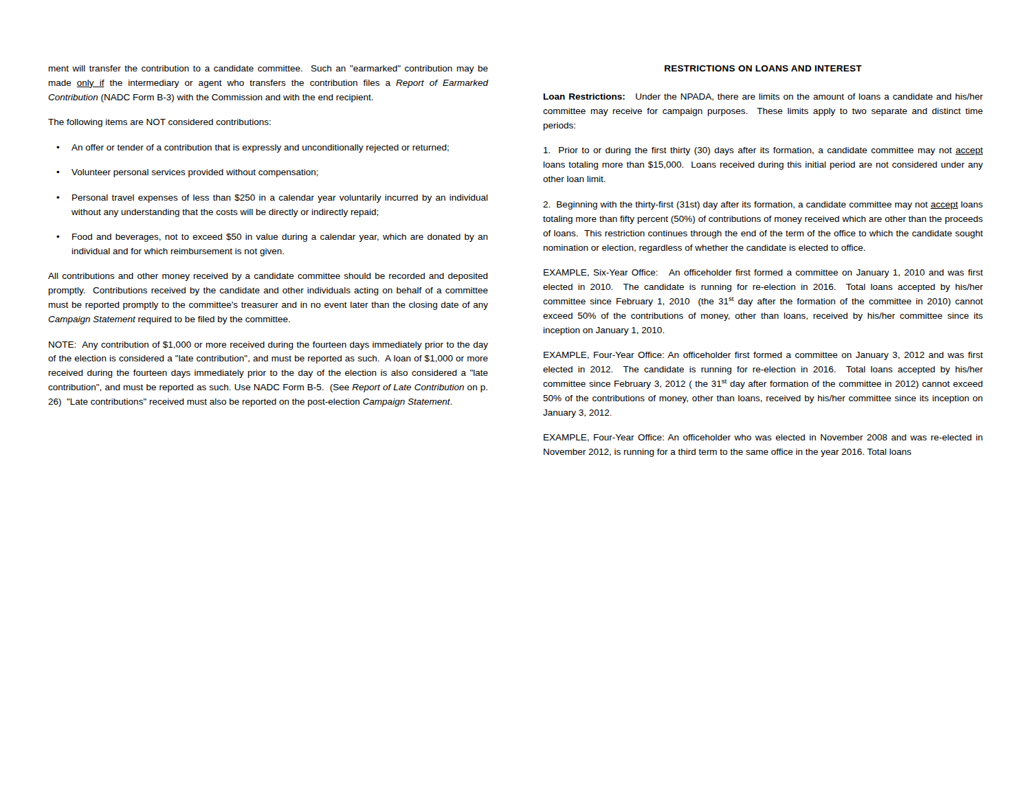ment will transfer the contribution to a candidate committee. Such an "earmarked" contribution may be made only if the intermediary or agent who transfers the contribution files a Report of Earmarked Contribution (NADC Form B-3) with the Commission and with the end recipient.
The following items are NOT considered contributions:
An offer or tender of a contribution that is expressly and unconditionally rejected or returned;
Volunteer personal services provided without compensation;
Personal travel expenses of less than $250 in a calendar year voluntarily incurred by an individual without any understanding that the costs will be directly or indirectly repaid;
Food and beverages, not to exceed $50 in value during a calendar year, which are donated by an individual and for which reimbursement is not given.
All contributions and other money received by a candidate committee should be recorded and deposited promptly. Contributions received by the candidate and other individuals acting on behalf of a committee must be reported promptly to the committee's treasurer and in no event later than the closing date of any Campaign Statement required to be filed by the committee.
NOTE: Any contribution of $1,000 or more received during the fourteen days immediately prior to the day of the election is considered a "late contribution", and must be reported as such. A loan of $1,000 or more received during the fourteen days immediately prior to the day of the election is also considered a "late contribution", and must be reported as such. Use NADC Form B-5. (See Report of Late Contribution on p. 26) "Late contributions" received must also be reported on the post-election Campaign Statement.
RESTRICTIONS ON LOANS AND INTEREST
Loan Restrictions: Under the NPADA, there are limits on the amount of loans a candidate and his/her committee may receive for campaign purposes. These limits apply to two separate and distinct time periods:
1. Prior to or during the first thirty (30) days after its formation, a candidate committee may not accept loans totaling more than $15,000. Loans received during this initial period are not considered under any other loan limit.
2. Beginning with the thirty-first (31st) day after its formation, a candidate committee may not accept loans totaling more than fifty percent (50%) of contributions of money received which are other than the proceeds of loans. This restriction continues through the end of the term of the office to which the candidate sought nomination or election, regardless of whether the candidate is elected to office.
EXAMPLE, Six-Year Office: An officeholder first formed a committee on January 1, 2010 and was first elected in 2010. The candidate is running for re-election in 2016. Total loans accepted by his/her committee since February 1, 2010 (the 31st day after the formation of the committee in 2010) cannot exceed 50% of the contributions of money, other than loans, received by his/her committee since its inception on January 1, 2010.
EXAMPLE, Four-Year Office: An officeholder first formed a committee on January 3, 2012 and was first elected in 2012. The candidate is running for re-election in 2016. Total loans accepted by his/her committee since February 3, 2012 ( the 31st day after formation of the committee in 2012) cannot exceed 50% of the contributions of money, other than loans, received by his/her committee since its inception on January 3, 2012.
EXAMPLE, Four-Year Office: An officeholder who was elected in November 2008 and was re-elected in November 2012, is running for a third term to the same office in the year 2016. Total loans